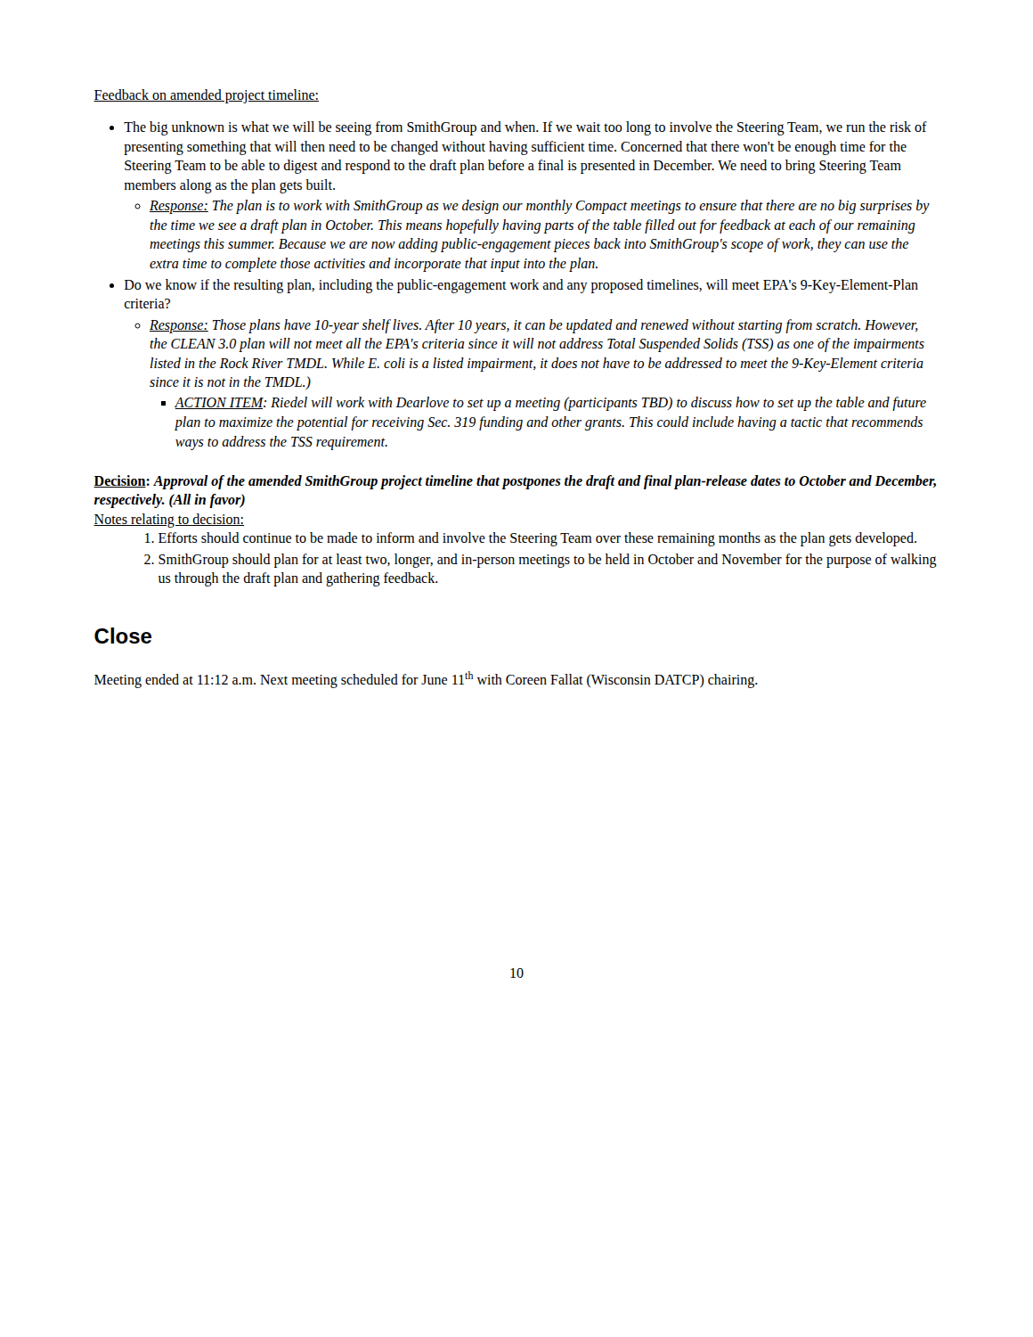Feedback on amended project timeline:
The big unknown is what we will be seeing from SmithGroup and when. If we wait too long to involve the Steering Team, we run the risk of presenting something that will then need to be changed without having sufficient time. Concerned that there won't be enough time for the Steering Team to be able to digest and respond to the draft plan before a final is presented in December. We need to bring Steering Team members along as the plan gets built.
Response: The plan is to work with SmithGroup as we design our monthly Compact meetings to ensure that there are no big surprises by the time we see a draft plan in October. This means hopefully having parts of the table filled out for feedback at each of our remaining meetings this summer. Because we are now adding public-engagement pieces back into SmithGroup's scope of work, they can use the extra time to complete those activities and incorporate that input into the plan.
Do we know if the resulting plan, including the public-engagement work and any proposed timelines, will meet EPA's 9-Key-Element-Plan criteria?
Response: Those plans have 10-year shelf lives. After 10 years, it can be updated and renewed without starting from scratch. However, the CLEAN 3.0 plan will not meet all the EPA's criteria since it will not address Total Suspended Solids (TSS) as one of the impairments listed in the Rock River TMDL. While E. coli is a listed impairment, it does not have to be addressed to meet the 9-Key-Element criteria since it is not in the TMDL.)
ACTION ITEM: Riedel will work with Dearlove to set up a meeting (participants TBD) to discuss how to set up the table and future plan to maximize the potential for receiving Sec. 319 funding and other grants. This could include having a tactic that recommends ways to address the TSS requirement.
Decision: Approval of the amended SmithGroup project timeline that postpones the draft and final plan-release dates to October and December, respectively. (All in favor)
Notes relating to decision:
Efforts should continue to be made to inform and involve the Steering Team over these remaining months as the plan gets developed.
SmithGroup should plan for at least two, longer, and in-person meetings to be held in October and November for the purpose of walking us through the draft plan and gathering feedback.
Close
Meeting ended at 11:12 a.m. Next meeting scheduled for June 11th with Coreen Fallat (Wisconsin DATCP) chairing.
10